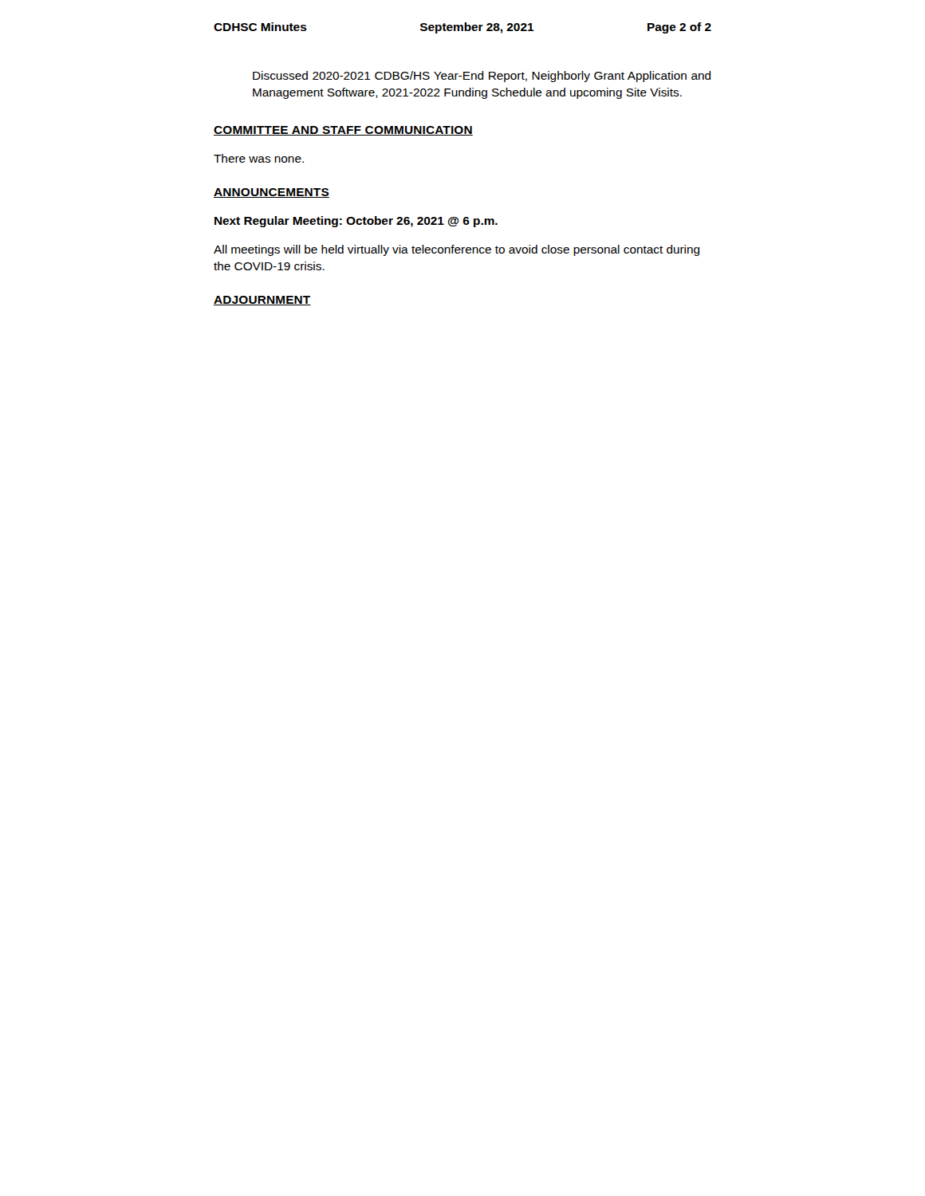CDHSC Minutes
September 28, 2021
Page 2 of 2
Discussed 2020-2021 CDBG/HS Year-End Report, Neighborly Grant Application and Management Software, 2021-2022 Funding Schedule and upcoming Site Visits.
Committee and Staff Communication
There was none.
Announcements
Next Regular Meeting: October 26, 2021 @ 6 p.m.
All meetings will be held virtually via teleconference to avoid close personal contact during the COVID-19 crisis.
Adjournment